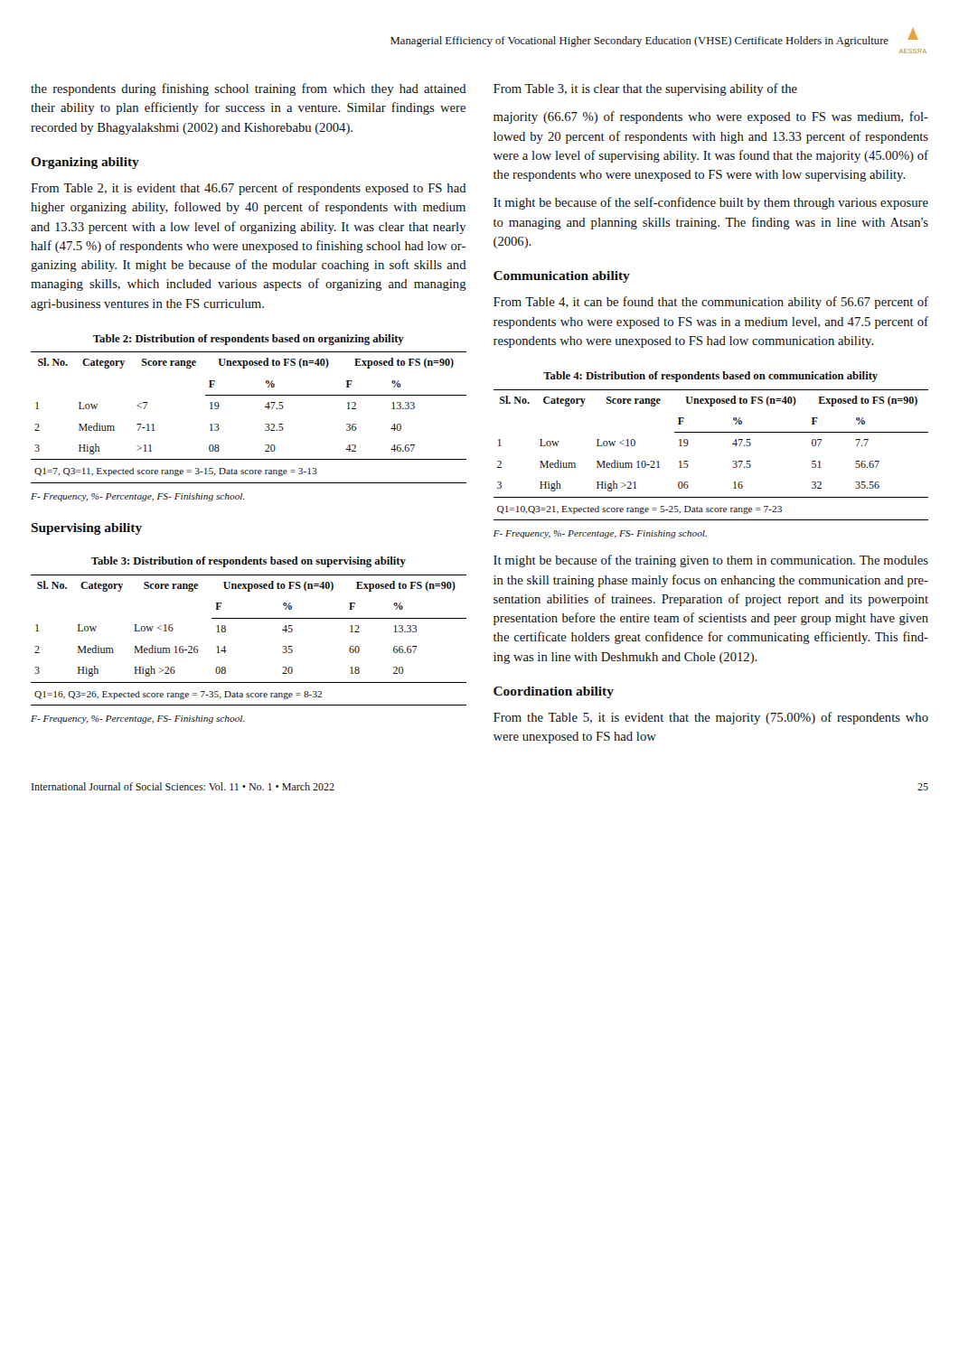Managerial Efficiency of Vocational Higher Secondary Education (VHSE) Certificate Holders in Agriculture
AESSRA
the respondents during finishing school training from which they had attained their ability to plan efficiently for success in a venture. Similar findings were recorded by Bhagyalakshmi (2002) and Kishorebabu (2004).
Organizing ability
From Table 2, it is evident that 46.67 percent of respondents exposed to FS had higher organizing ability, followed by 40 percent of respondents with medium and 13.33 percent with a low level of organizing ability. It was clear that nearly half (47.5 %) of respondents who were unexposed to finishing school had low organizing ability. It might be because of the modular coaching in soft skills and managing skills, which included various aspects of organizing and managing agri-business ventures in the FS curriculum.
Table 2: Distribution of respondents based on organizing ability
| Sl. No. | Category | Score range | Unexposed to FS (n=40) | Exposed to FS (n=90) |
| --- | --- | --- | --- | --- |
| F | % | F | % |
| 1 | Low | <7 | 19 | 47.5 | 12 | 13.33 |
| 2 | Medium | 7-11 | 13 | 32.5 | 36 | 40 |
| 3 | High | >11 | 08 | 20 | 42 | 46.67 |
| Q1=7, Q3=11, Expected score range = 3-15, Data score range = 3-13 |
F- Frequency, %- Percentage, FS- Finishing school.
Supervising ability
Table 3: Distribution of respondents based on supervising ability
| Sl. No. | Category | Score range | Unexposed to FS (n=40) | Exposed to FS (n=90) |
| --- | --- | --- | --- | --- |
| F | % | F | % |
| 1 | Low | Low <16 | 18 | 45 | 12 | 13.33 |
| 2 | Medium | Medium 16-26 | 14 | 35 | 60 | 66.67 |
| 3 | High | High >26 | 08 | 20 | 18 | 20 |
| Q1=16, Q3=26, Expected score range = 7-35, Data score range = 8-32 |
F- Frequency, %- Percentage, FS- Finishing school.
From Table 3, it is clear that the supervising ability of the
majority (66.67 %) of respondents who were exposed to FS was medium, followed by 20 percent of respondents with high and 13.33 percent of respondents were a low level of supervising ability. It was found that the majority (45.00%) of the respondents who were unexposed to FS were with low supervising ability.
It might be because of the self-confidence built by them through various exposure to managing and planning skills training. The finding was in line with Atsan's (2006).
Communication ability
From Table 4, it can be found that the communication ability of 56.67 percent of respondents who were exposed to FS was in a medium level, and 47.5 percent of respondents who were unexposed to FS had low communication ability.
Table 4: Distribution of respondents based on communication ability
| Sl. No. | Category | Score range | Unexposed to FS (n=40) | Exposed to FS (n=90) |
| --- | --- | --- | --- | --- |
| F | % | F | % |
| 1 | Low | Low <10 | 19 | 47.5 | 07 | 7.7 |
| 2 | Medium | Medium 10-21 | 15 | 37.5 | 51 | 56.67 |
| 3 | High | High >21 | 06 | 16 | 32 | 35.56 |
| Q1=10,Q3=21, Expected score range = 5-25, Data score range = 7-23 |
F- Frequency, %- Percentage, FS- Finishing school.
It might be because of the training given to them in communication. The modules in the skill training phase mainly focus on enhancing the communication and presentation abilities of trainees. Preparation of project report and its powerpoint presentation before the entire team of scientists and peer group might have given the certificate holders great confidence for communicating efficiently. This finding was in line with Deshmukh and Chole (2012).
Coordination ability
From the Table 5, it is evident that the majority (75.00%) of respondents who were unexposed to FS had low
International Journal of Social Sciences: Vol. 11 • No. 1 • March 2022
25